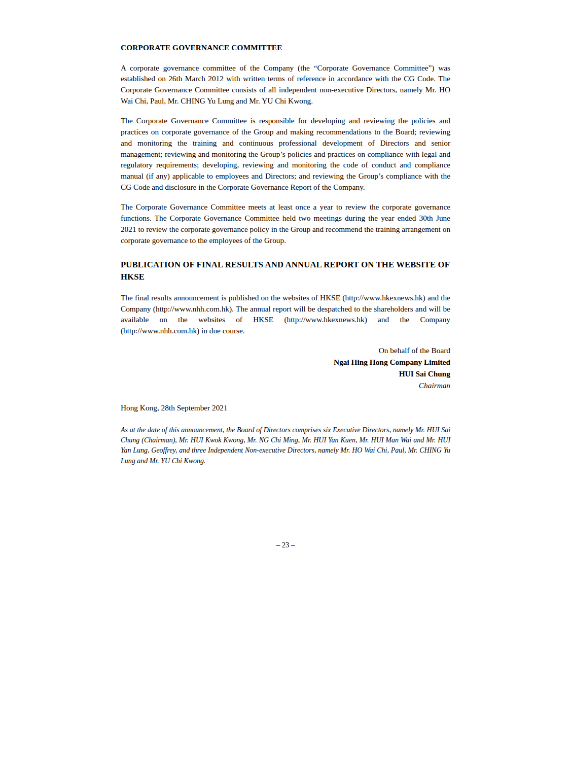CORPORATE GOVERNANCE COMMITTEE
A corporate governance committee of the Company (the “Corporate Governance Committee”) was established on 26th March 2012 with written terms of reference in accordance with the CG Code. The Corporate Governance Committee consists of all independent non-executive Directors, namely Mr. HO Wai Chi, Paul, Mr. CHING Yu Lung and Mr. YU Chi Kwong.
The Corporate Governance Committee is responsible for developing and reviewing the policies and practices on corporate governance of the Group and making recommendations to the Board; reviewing and monitoring the training and continuous professional development of Directors and senior management; reviewing and monitoring the Group’s policies and practices on compliance with legal and regulatory requirements; developing, reviewing and monitoring the code of conduct and compliance manual (if any) applicable to employees and Directors; and reviewing the Group’s compliance with the CG Code and disclosure in the Corporate Governance Report of the Company.
The Corporate Governance Committee meets at least once a year to review the corporate governance functions. The Corporate Governance Committee held two meetings during the year ended 30th June 2021 to review the corporate governance policy in the Group and recommend the training arrangement on corporate governance to the employees of the Group.
PUBLICATION OF FINAL RESULTS AND ANNUAL REPORT ON THE WEBSITE OF HKSE
The final results announcement is published on the websites of HKSE (http://www.hkexnews.hk) and the Company (http://www.nhh.com.hk). The annual report will be despatched to the shareholders and will be available on the websites of HKSE (http://www.hkexnews.hk) and the Company (http://www.nhh.com.hk) in due course.
On behalf of the Board
Ngai Hing Hong Company Limited
HUI Sai Chung
Chairman
Hong Kong, 28th September 2021
As at the date of this announcement, the Board of Directors comprises six Executive Directors, namely Mr. HUI Sai Chung (Chairman), Mr. HUI Kwok Kwong, Mr. NG Chi Ming, Mr. HUI Yan Kuen, Mr. HUI Man Wai and Mr. HUI Yan Lung, Geoffrey, and three Independent Non-executive Directors, namely Mr. HO Wai Chi, Paul, Mr. CHING Yu Lung and Mr. YU Chi Kwong.
– 23 –